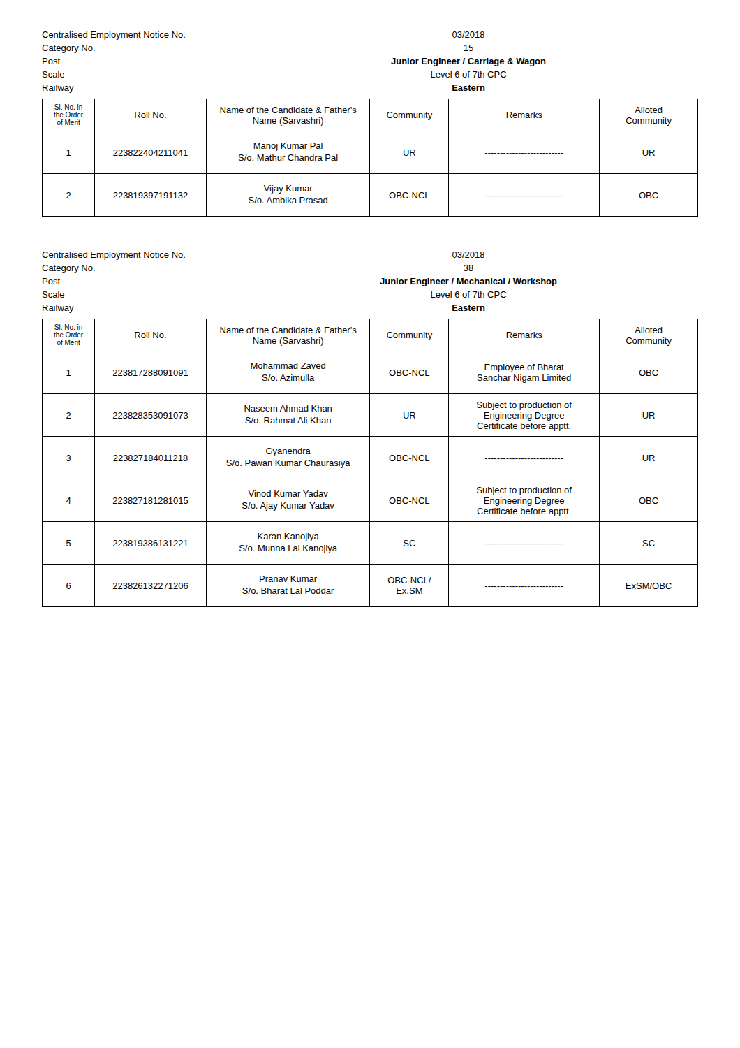| Centralised Employment Notice No. | 03/2018 |
| Category No. | 15 |
| Post | Junior Engineer / Carriage & Wagon |
| Scale | Level 6 of 7th CPC |
| Railway | Eastern |
| Sl. No. in the Order of Merit | Roll No. | Name of the Candidate & Father's Name (Sarvashri) | Community | Remarks | Alloted Community |
| --- | --- | --- | --- | --- | --- |
| 1 | 223822404211041 | Manoj Kumar Pal S/o. Mathur Chandra Pal | UR | -------------------------- | UR |
| 2 | 223819397191132 | Vijay Kumar S/o. Ambika Prasad | OBC-NCL | -------------------------- | OBC |
| Centralised Employment Notice No. | 03/2018 |
| Category No. | 38 |
| Post | Junior Engineer / Mechanical / Workshop |
| Scale | Level 6 of 7th CPC |
| Railway | Eastern |
| Sl. No. in the Order of Merit | Roll No. | Name of the Candidate & Father's Name (Sarvashri) | Community | Remarks | Alloted Community |
| --- | --- | --- | --- | --- | --- |
| 1 | 223817288091091 | Mohammad Zaved S/o. Azimulla | OBC-NCL | Employee of Bharat Sanchar Nigam Limited | OBC |
| 2 | 223828353091073 | Naseem Ahmad Khan S/o. Rahmat Ali Khan | UR | Subject to production of Engineering Degree Certificate before apptt. | UR |
| 3 | 223827184011218 | Gyanendra S/o. Pawan Kumar Chaurasiya | OBC-NCL | -------------------------- | UR |
| 4 | 223827181281015 | Vinod Kumar Yadav S/o. Ajay Kumar Yadav | OBC-NCL | Subject to production of Engineering Degree Certificate before apptt. | OBC |
| 5 | 223819386131221 | Karan Kanojiya S/o. Munna Lal Kanojiya | SC | -------------------------- | SC |
| 6 | 223826132271206 | Pranav Kumar S/o. Bharat Lal Poddar | OBC-NCL/ Ex.SM | -------------------------- | ExSM/OBC |